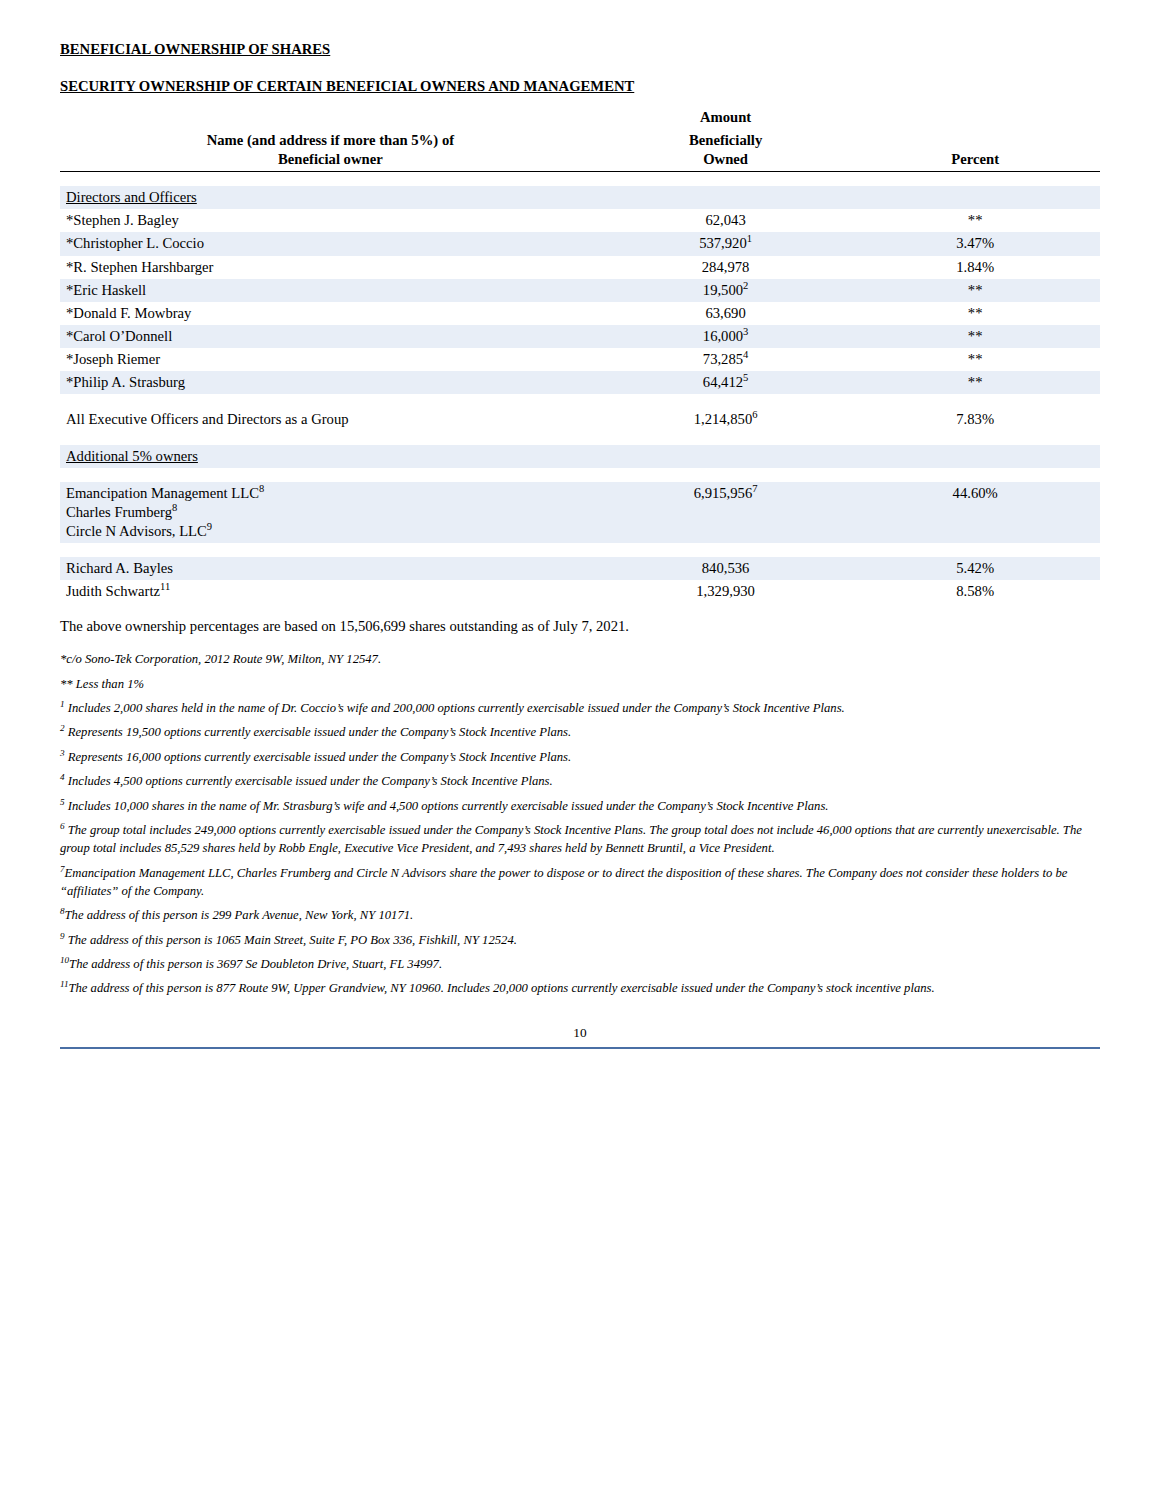BENEFICIAL OWNERSHIP OF SHARES
SECURITY OWNERSHIP OF CERTAIN BENEFICIAL OWNERS AND MANAGEMENT
| | Amount | |
| --- | --- | --- |
| Name (and address if more than 5%) of Beneficial owner | Beneficially Owned | Percent |
| Directors and Officers | | |
| *Stephen J. Bagley | 62,043 | ** |
| *Christopher L. Coccio | 537,920 1 | 3.47% |
| *R. Stephen Harshbarger | 284,978 | 1.84% |
| *Eric Haskell | 19,500 2 | ** |
| *Donald F. Mowbray | 63,690 | ** |
| *Carol O’Donnell | 16,000 3 | ** |
| *Joseph Riemer | 73,285 4 | ** |
| *Philip A. Strasburg | 64,412 5 | ** |
| All Executive Officers and Directors as a Group | 1,214,850 6 | 7.83% |
| Additional 5% owners | | |
| Emancipation Management LLC 8 Charles Frumberg 8 Circle N Advisors, LLC 9 | 6,915,956 7 | 44.60% |
| Richard A. Bayles | 840,536 | 5.42% |
| Judith Schwartz 11 | 1,329,930 | 8.58% |
The above ownership percentages are based on 15,506,699 shares outstanding as of July 7, 2021.
*c/o Sono-Tek Corporation, 2012 Route 9W, Milton, NY 12547.
** Less than 1%
1 Includes 2,000 shares held in the name of Dr. Coccio’s wife and 200,000 options currently exercisable issued under the Company’s Stock Incentive Plans.
2 Represents 19,500 options currently exercisable issued under the Company’s Stock Incentive Plans.
3 Represents 16,000 options currently exercisable issued under the Company’s Stock Incentive Plans.
4 Includes 4,500 options currently exercisable issued under the Company’s Stock Incentive Plans.
5 Includes 10,000 shares in the name of Mr. Strasburg’s wife and 4,500 options currently exercisable issued under the Company’s Stock Incentive Plans.
6 The group total includes 249,000 options currently exercisable issued under the Company’s Stock Incentive Plans. The group total does not include 46,000 options that are currently unexercisable. The group total includes 85,529 shares held by Robb Engle, Executive Vice President, and 7,493 shares held by Bennett Bruntil, a Vice President.
7Emancipation Management LLC, Charles Frumberg and Circle N Advisors share the power to dispose or to direct the disposition of these shares. The Company does not consider these holders to be “affiliates” of the Company.
8The address of this person is 299 Park Avenue, New York, NY 10171.
9 The address of this person is 1065 Main Street, Suite F, PO Box 336, Fishkill, NY 12524.
10The address of this person is 3697 Se Doubleton Drive, Stuart, FL 34997.
11The address of this person is 877 Route 9W, Upper Grandview, NY 10960. Includes 20,000 options currently exercisable issued under the Company’s stock incentive plans.
10